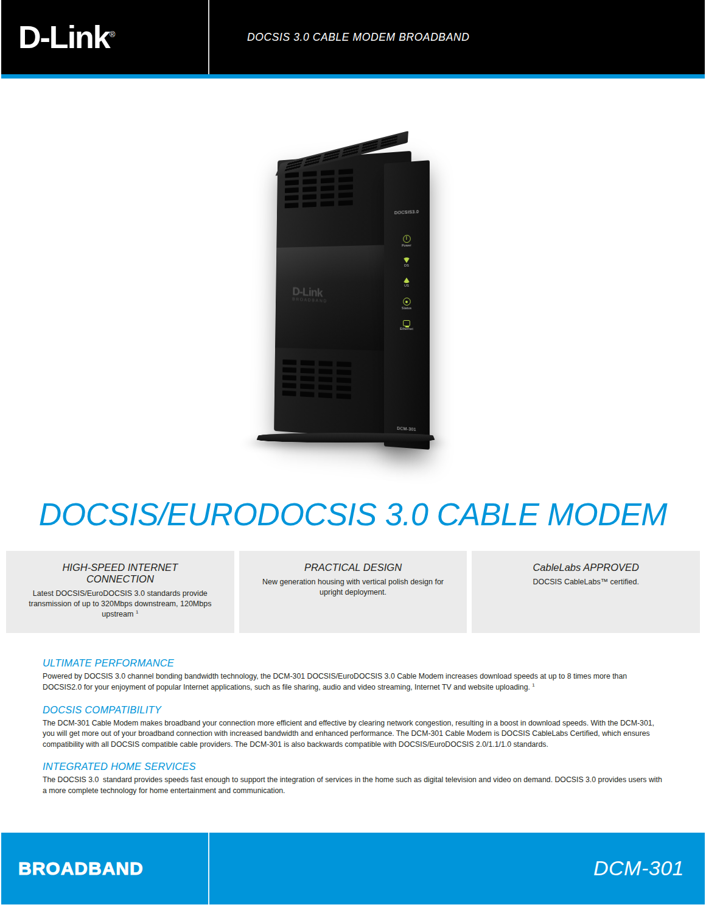D-Link®
DOCSIS 3.0 CABLE MODEM BROADBAND
D-LinkBROADBAND
DOCSIS3.0
Power
DS
US
Status
Ethernet
DCM-301
DOCSIS/EURODOCSIS 3.0 CABLE MODEM
HIGH-SPEED INTERNET
CONNECTION
Latest DOCSIS/EuroDOCSIS 3.0 standards provide transmission of up to 320Mbps downstream, 120Mbps upstream 1
PRACTICAL DESIGN
New generation housing with vertical polish design for upright deployment.
CableLabs APPROVED
DOCSIS CableLabs™ certified.
ULTIMATE PERFORMANCE
Powered by DOCSIS 3.0 channel bonding bandwidth technology, the DCM-301 DOCSIS/EuroDOCSIS 3.0 Cable Modem increases download speeds at up to 8 times more than DOCSIS2.0 for your enjoyment of popular Internet applications, such as file sharing, audio and video streaming, Internet TV and website uploading. 1
DOCSIS COMPATIBILITY
The DCM-301 Cable Modem makes broadband your connection more efficient and effective by clearing network congestion, resulting in a boost in download speeds. With the DCM-301, you will get more out of your broadband connection with increased bandwidth and enhanced performance. The DCM-301 Cable Modem is DOCSIS CableLabs Certified, which ensures compatibility with all DOCSIS compatible cable providers. The DCM-301 is also backwards compatible with DOCSIS/EuroDOCSIS 2.0/1.1/1.0 standards.
INTEGRATED HOME SERVICES
The DOCSIS 3.0 standard provides speeds fast enough to support the integration of services in the home such as digital television and video on demand. DOCSIS 3.0 provides users with a more complete technology for home entertainment and communication.
BROADBAND
DCM-301